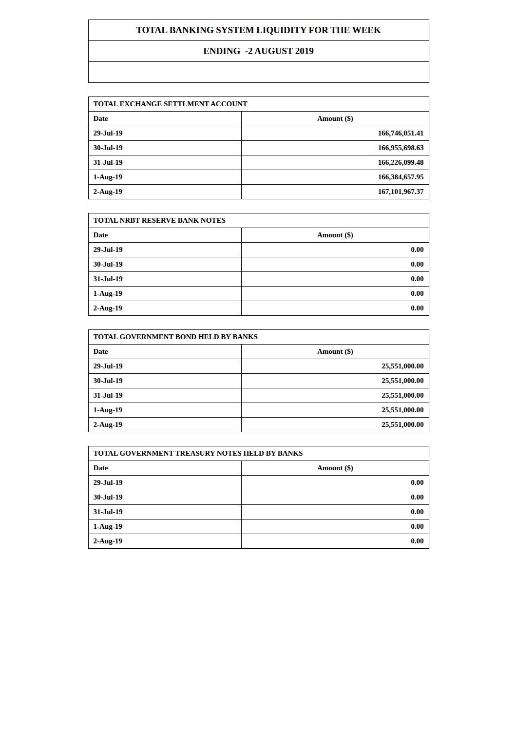| TOTAL BANKING SYSTEM LIQUIDITY FOR THE WEEK |
| ENDING -2 AUGUST 2019 |
| TOTAL EXCHANGE SETTLMENT ACCOUNT |
| Date | Amount ($) |
| 29-Jul-19 | 166,746,051.41 |
| 30-Jul-19 | 166,955,698.63 |
| 31-Jul-19 | 166,226,099.48 |
| 1-Aug-19 | 166,384,657.95 |
| 2-Aug-19 | 167,101,967.37 |
| TOTAL NRBT RESERVE BANK NOTES |
| Date | Amount ($) |
| 29-Jul-19 | 0.00 |
| 30-Jul-19 | 0.00 |
| 31-Jul-19 | 0.00 |
| 1-Aug-19 | 0.00 |
| 2-Aug-19 | 0.00 |
| TOTAL GOVERNMENT BOND HELD BY BANKS |
| Date | Amount ($) |
| 29-Jul-19 | 25,551,000.00 |
| 30-Jul-19 | 25,551,000.00 |
| 31-Jul-19 | 25,551,000.00 |
| 1-Aug-19 | 25,551,000.00 |
| 2-Aug-19 | 25,551,000.00 |
| TOTAL GOVERNMENT TREASURY NOTES HELD BY BANKS |
| Date | Amount ($) |
| 29-Jul-19 | 0.00 |
| 30-Jul-19 | 0.00 |
| 31-Jul-19 | 0.00 |
| 1-Aug-19 | 0.00 |
| 2-Aug-19 | 0.00 |